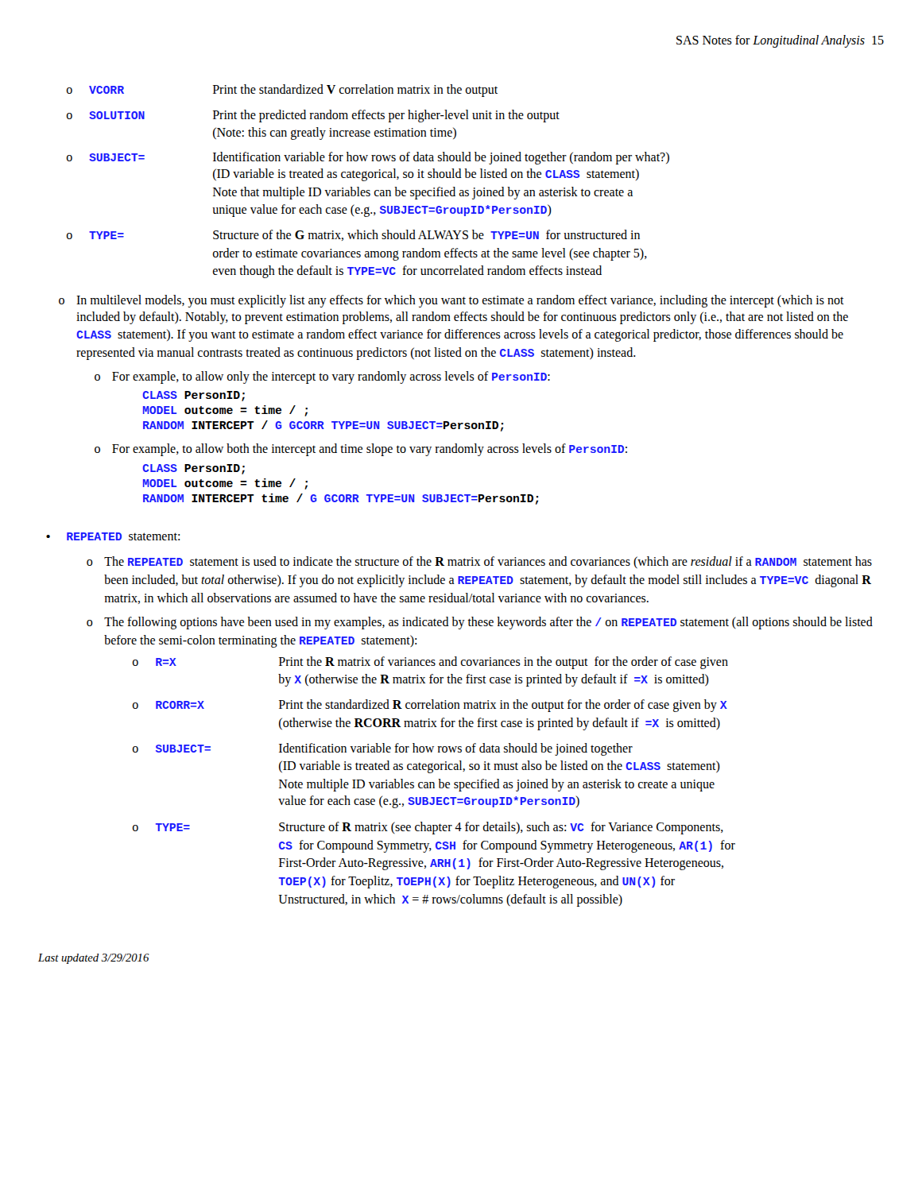SAS Notes for Longitudinal Analysis 15
| o | VCORR | Print the standardized V correlation matrix in the output |
| o | SOLUTION | Print the predicted random effects per higher-level unit in the output (Note: this can greatly increase estimation time) |
| o | SUBJECT= | Identification variable for how rows of data should be joined together (random per what?) (ID variable is treated as categorical, so it should be listed on the CLASS statement) Note that multiple ID variables can be specified as joined by an asterisk to create a unique value for each case (e.g., SUBJECT=GroupID*PersonID ) |
| o | TYPE= | Structure of the G matrix, which should ALWAYS be TYPE=UN for unstructured in order to estimate covariances among random effects at the same level (see chapter 5), even though the default is TYPE=VC for uncorrelated random effects instead |
In multilevel models, you must explicitly list any effects for which you want to estimate a random effect variance, including the intercept (which is not included by default). Notably, to prevent estimation problems, all random effects should be for continuous predictors only (i.e., that are not listed on the CLASS statement). If you want to estimate a random effect variance for differences across levels of a categorical predictor, those differences should be represented via manual contrasts treated as continuous predictors (not listed on the CLASS statement) instead.
For example, to allow only the intercept to vary randomly across levels of PersonID:
CLASS PersonID;
MODEL outcome = time / ;
RANDOM INTERCEPT / G GCORR TYPE=UN SUBJECT=PersonID;
For example, to allow both the intercept and time slope to vary randomly across levels of PersonID:
CLASS PersonID;
MODEL outcome = time / ;
RANDOM INTERCEPT time / G GCORR TYPE=UN SUBJECT=PersonID;
REPEATED statement:
The REPEATED statement is used to indicate the structure of the R matrix of variances and covariances (which are residual if a RANDOM statement has been included, but total otherwise). If you do not explicitly include a REPEATED statement, by default the model still includes a TYPE=VC diagonal R matrix, in which all observations are assumed to have the same residual/total variance with no covariances.
The following options have been used in my examples, as indicated by these keywords after the / on REPEATED statement (all options should be listed before the semi-colon terminating the REPEATED statement):
| o | R=X | Print the R matrix of variances and covariances in the output for the order of case given by X (otherwise the R matrix for the first case is printed by default if =X is omitted) |
| o | RCORR=X | Print the standardized R correlation matrix in the output for the order of case given by X (otherwise the RCORR matrix for the first case is printed by default if =X is omitted) |
| o | SUBJECT= | Identification variable for how rows of data should be joined together (ID variable is treated as categorical, so it must also be listed on the CLASS statement) Note multiple ID variables can be specified as joined by an asterisk to create a unique value for each case (e.g., SUBJECT=GroupID*PersonID ) |
| o | TYPE= | Structure of R matrix (see chapter 4 for details), such as: VC for Variance Components, CS for Compound Symmetry, CSH for Compound Symmetry Heterogeneous, AR(1) for First-Order Auto-Regressive, ARH(1) for First-Order Auto-Regressive Heterogeneous, TOEP(X) for Toeplitz, TOEPH(X) for Toeplitz Heterogeneous, and UN(X) for Unstructured, in which X = # rows/columns (default is all possible) |
Last updated 3/29/2016